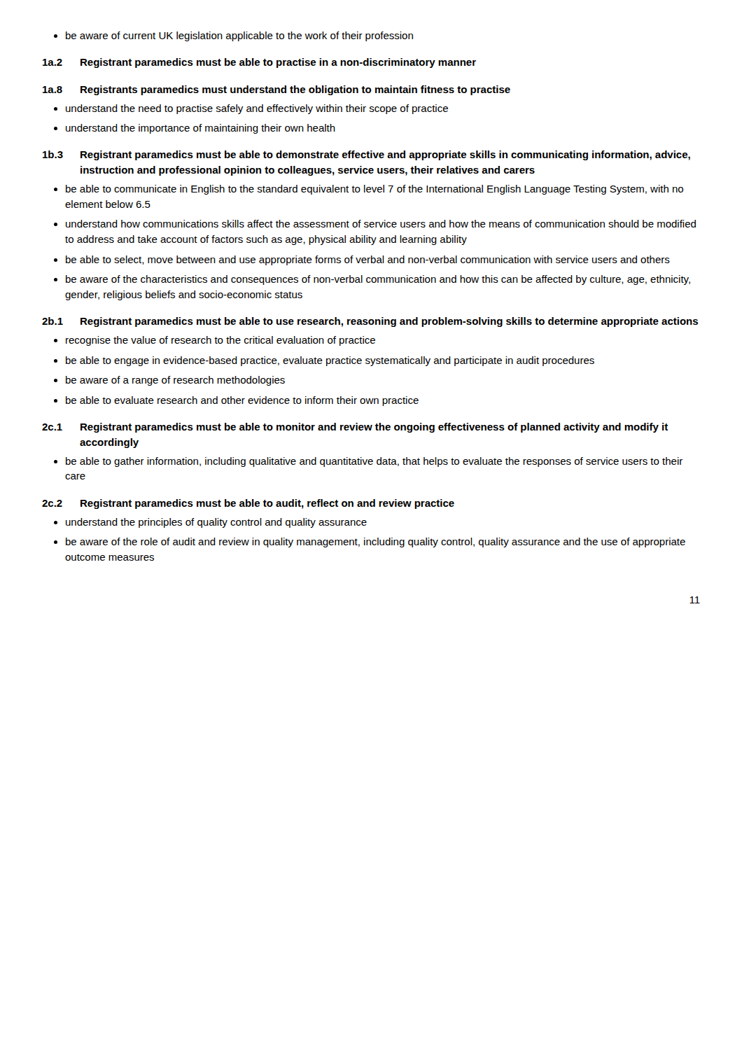be aware of current UK legislation applicable to the work of their profession
1a.2 Registrant paramedics must be able to practise in a non-discriminatory manner
1a.8 Registrants paramedics must understand the obligation to maintain fitness to practise
understand the need to practise safely and effectively within their scope of practice
understand the importance of maintaining their own health
1b.3 Registrant paramedics must be able to demonstrate effective and appropriate skills in communicating information, advice, instruction and professional opinion to colleagues, service users, their relatives and carers
be able to communicate in English to the standard equivalent to level 7 of the International English Language Testing System, with no element below 6.5
understand how communications skills affect the assessment of service users and how the means of communication should be modified to address and take account of factors such as age, physical ability and learning ability
be able to select, move between and use appropriate forms of verbal and non-verbal communication with service users and others
be aware of the characteristics and consequences of non-verbal communication and how this can be affected by culture, age, ethnicity, gender, religious beliefs and socio-economic status
2b.1 Registrant paramedics must be able to use research, reasoning and problem-solving skills to determine appropriate actions
recognise the value of research to the critical evaluation of practice
be able to engage in evidence-based practice, evaluate practice systematically and participate in audit procedures
be aware of a range of research methodologies
be able to evaluate research and other evidence to inform their own practice
2c.1 Registrant paramedics must be able to monitor and review the ongoing effectiveness of planned activity and modify it accordingly
be able to gather information, including qualitative and quantitative data, that helps to evaluate the responses of service users to their care
2c.2 Registrant paramedics must be able to audit, reflect on and review practice
understand the principles of quality control and quality assurance
be aware of the role of audit and review in quality management, including quality control, quality assurance and the use of appropriate outcome measures
11